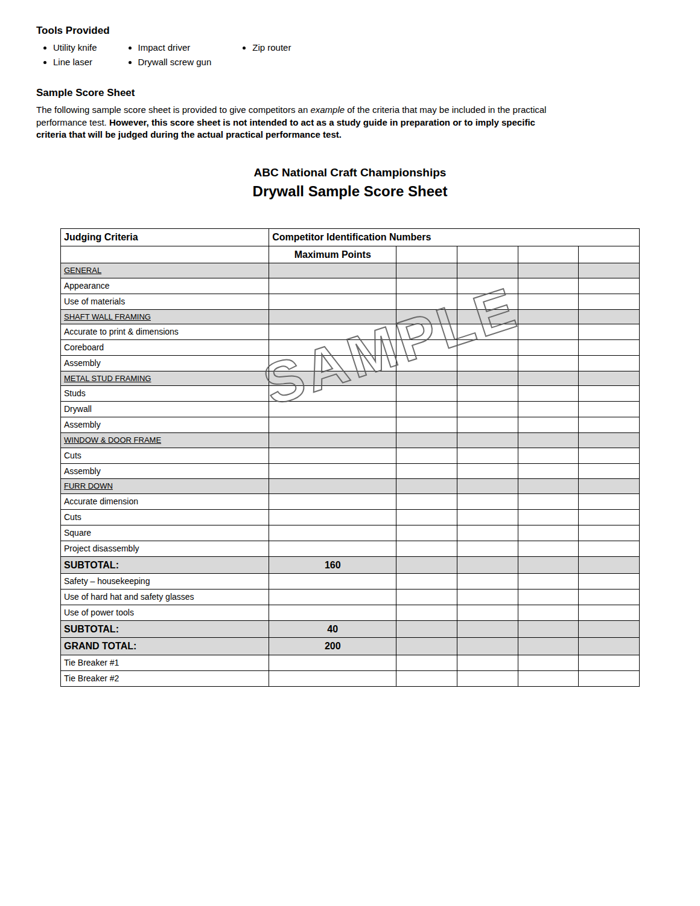Tools Provided
Utility knife
Line laser
Impact driver
Drywall screw gun
Zip router
Sample Score Sheet
The following sample score sheet is provided to give competitors an example of the criteria that may be included in the practical performance test. However, this score sheet is not intended to act as a study guide in preparation or to imply specific criteria that will be judged during the actual practical performance test.
ABC National Craft Championships
Drywall Sample Score Sheet
SAMPLE
| Judging Criteria | Competitor Identification Numbers |
| --- | --- |
| | Maximum Points | | | | |
| GENERAL | | | | | |
| Appearance | | | | | |
| Use of materials | | | | | |
| SHAFT WALL FRAMING | | | | | |
| Accurate to print & dimensions | | | | | |
| Coreboard | | | | | |
| Assembly | | | | | |
| METAL STUD FRAMING | | | | | |
| Studs | | | | | |
| Drywall | | | | | |
| Assembly | | | | | |
| WINDOW & DOOR FRAME | | | | | |
| Cuts | | | | | |
| Assembly | | | | | |
| FURR DOWN | | | | | |
| Accurate dimension | | | | | |
| Cuts | | | | | |
| Square | | | | | |
| Project disassembly | | | | | |
| SUBTOTAL: | 160 | | | | |
| Safety – housekeeping | | | | | |
| Use of hard hat and safety glasses | | | | | |
| Use of power tools | | | | | |
| SUBTOTAL: | 40 | | | | |
| GRAND TOTAL: | 200 | | | | |
| Tie Breaker #1 | | | | | |
| Tie Breaker #2 | | | | | |